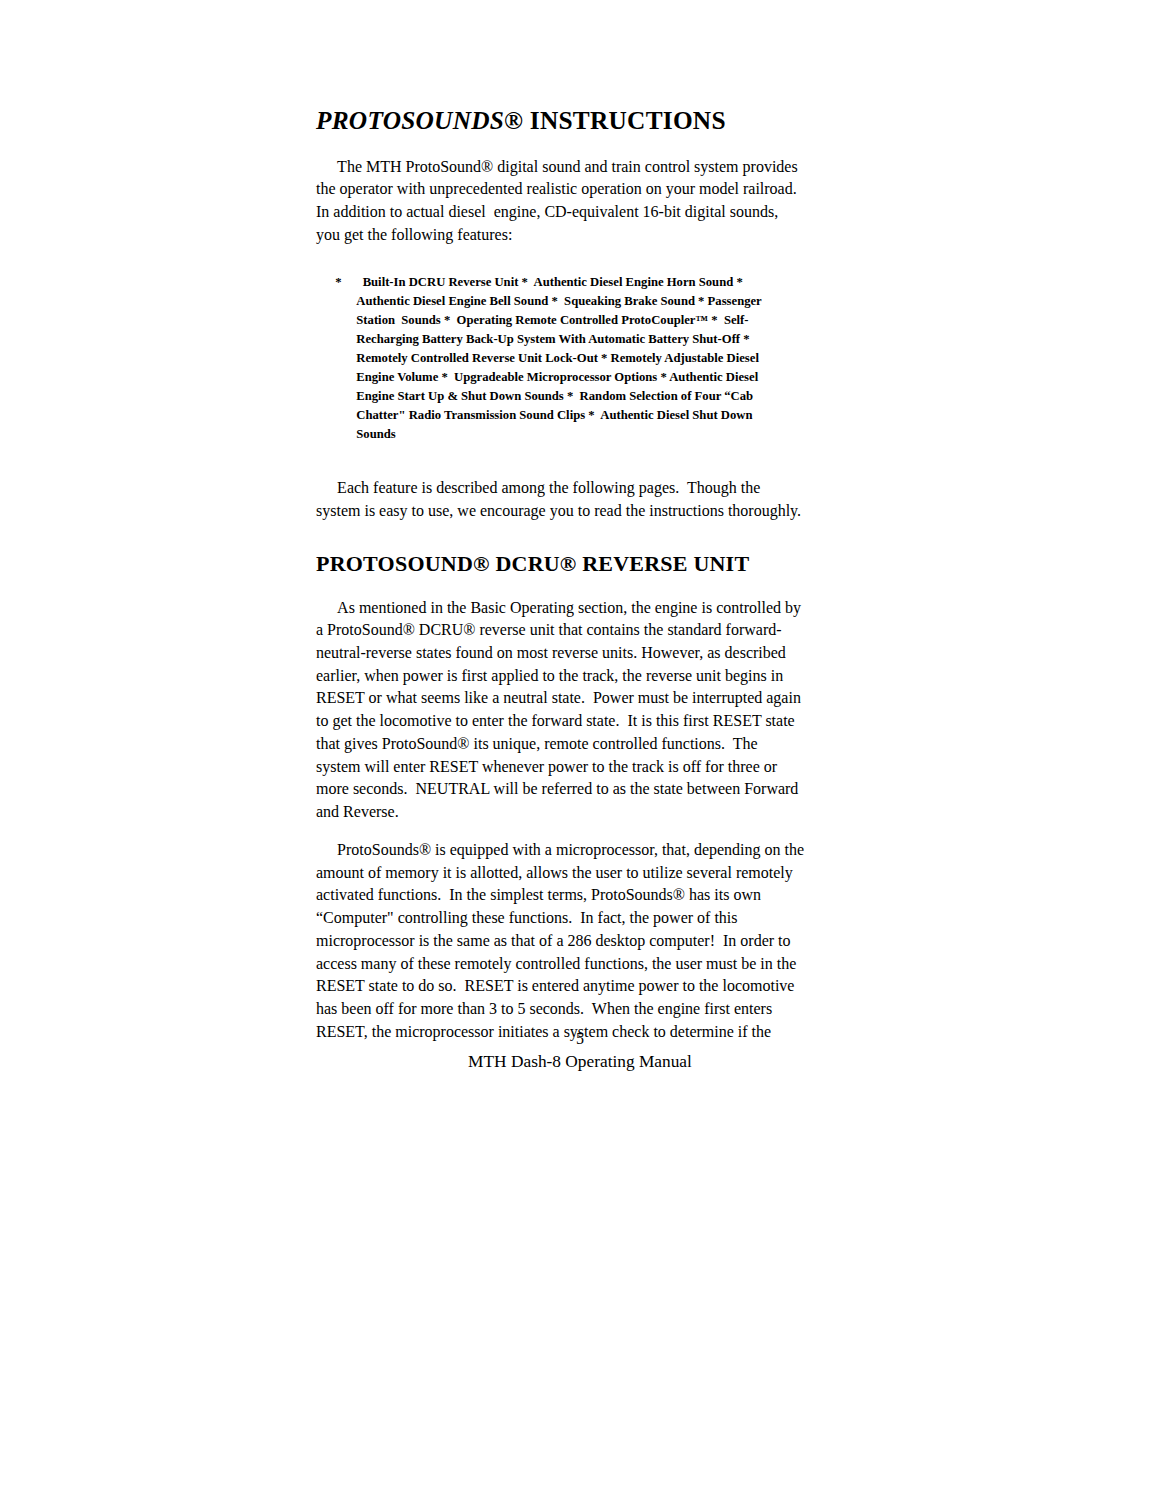PREMIER LINE
PROTOSOUNDS® INSTRUCTIONS
The MTH ProtoSound® digital sound and train control system provides the operator with unprecedented realistic operation on your model railroad. In addition to actual diesel engine, CD-equivalent 16-bit digital sounds, you get the following features:
* Built-In DCRU Reverse Unit * Authentic Diesel Engine Horn Sound * Authentic Diesel Engine Bell Sound * Squeaking Brake Sound * Passenger Station Sounds * Operating Remote Controlled ProtoCoupler™ * Self-Recharging Battery Back-Up System With Automatic Battery Shut-Off * Remotely Controlled Reverse Unit Lock-Out * Remotely Adjustable Diesel Engine Volume * Upgradeable Microprocessor Options * Authentic Diesel Engine Start Up & Shut Down Sounds * Random Selection of Four “Cab Chatter" Radio Transmission Sound Clips * Authentic Diesel Shut Down Sounds
Each feature is described among the following pages. Though the system is easy to use, we encourage you to read the instructions thoroughly.
PROTOSOUND® DCRU® REVERSE UNIT
As mentioned in the Basic Operating section, the engine is controlled by a ProtoSound® DCRU® reverse unit that contains the standard forward-neutral-reverse states found on most reverse units. However, as described earlier, when power is first applied to the track, the reverse unit begins in RESET or what seems like a neutral state. Power must be interrupted again to get the locomotive to enter the forward state. It is this first RESET state that gives ProtoSound® its unique, remote controlled functions. The system will enter RESET whenever power to the track is off for three or more seconds. NEUTRAL will be referred to as the state between Forward and Reverse.
ProtoSounds® is equipped with a microprocessor, that, depending on the amount of memory it is allotted, allows the user to utilize several remotely activated functions. In the simplest terms, ProtoSounds® has its own “Computer" controlling these functions. In fact, the power of this microprocessor is the same as that of a 286 desktop computer! In order to access many of these remotely controlled functions, the user must be in the RESET state to do so. RESET is entered anytime power to the locomotive has been off for more than 3 to 5 seconds. When the engine first enters RESET, the microprocessor initiates a system check to determine if the
5 MTH Dash-8 Operating Manual